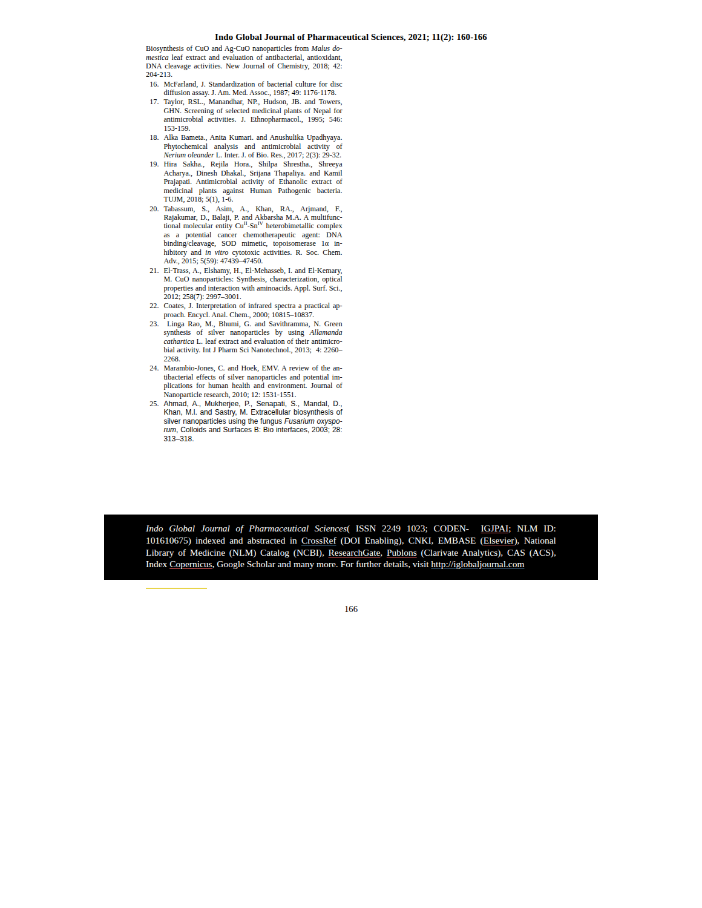Indo Global Journal of Pharmaceutical Sciences, 2021; 11(2): 160-166
Biosynthesis of CuO and Ag-CuO nanoparticles from Malus domestica leaf extract and evaluation of antibacterial, antioxidant, DNA cleavage activities. New Journal of Chemistry, 2018; 42: 204-213.
16. McFarland, J. Standardization of bacterial culture for disc diffusion assay. J. Am. Med. Assoc., 1987; 49: 1176-1178.
17. Taylor, RSL., Manandhar, NP., Hudson, JB. and Towers, GHN. Screening of selected medicinal plants of Nepal for antimicrobial activities. J. Ethnopharmacol., 1995; 546: 153-159.
18. Alka Bameta., Anita Kumari. and Anushulika Upadhyaya. Phytochemical analysis and antimicrobial activity of Nerium oleander L. Inter. J. of Bio. Res., 2017; 2(3): 29-32.
19. Hira Sakha., Rejila Hora., Shilpa Shrestha., Shreeya Acharya., Dinesh Dhakal., Srijana Thapaliya. and Kamil Prajapati. Antimicrobial activity of Ethanolic extract of medicinal plants against Human Pathogenic bacteria. TUJM, 2018; 5(1), 1-6.
20. Tabassum, S., Asim, A., Khan, RA., Arjmand, F., Rajakumar, D., Balaji, P. and Akbarsha M.A. A multifunctional molecular entity CuII-SnIV heterobimetallic complex as a potential cancer chemotherapeutic agent: DNA binding/cleavage, SOD mimetic, topoisomerase 1α inhibitory and in vitro cytotoxic activities. R. Soc. Chem. Adv., 2015; 5(59): 47439–47450.
21. El-Trass, A., Elshamy, H., El-Mehasseb, I. and El-Kemary, M. CuO nanoparticles: Synthesis, characterization, optical properties and interaction with aminoacids. Appl. Surf. Sci., 2012; 258(7): 2997–3001.
22. Coates, J. Interpretation of infrared spectra a practical approach. Encycl. Anal. Chem., 2000; 10815–10837.
23. Linga Rao, M., Bhumi, G. and Savithramma, N. Green synthesis of silver nanoparticles by using Allamanda cathartica L. leaf extract and evaluation of their antimicrobial activity. Int J Pharm Sci Nanotechnol., 2013; 4: 2260–2268.
24. Marambio-Jones, C. and Hoek, EMV. A review of the antibacterial effects of silver nanoparticles and potential implications for human health and environment. Journal of Nanoparticle research, 2010; 12: 1531-1551.
25. Ahmad, A., Mukherjee, P., Senapati, S., Mandal, D., Khan, M.l. and Sastry, M. Extracellular biosynthesis of silver nanoparticles using the fungus Fusarium oxysporum, Colloids and Surfaces B: Bio interfaces, 2003; 28: 313–318.
Indo Global Journal of Pharmaceutical Sciences( ISSN 2249 1023; CODEN- IGJPAI; NLM ID: 101610675) indexed and abstracted in CrossRef (DOI Enabling), CNKI, EMBASE (Elsevier), National Library of Medicine (NLM) Catalog (NCBI), ResearchGate, Publons (Clarivate Analytics), CAS (ACS), Index Copernicus, Google Scholar and many more. For further details, visit http://iglobaljournal.com
166